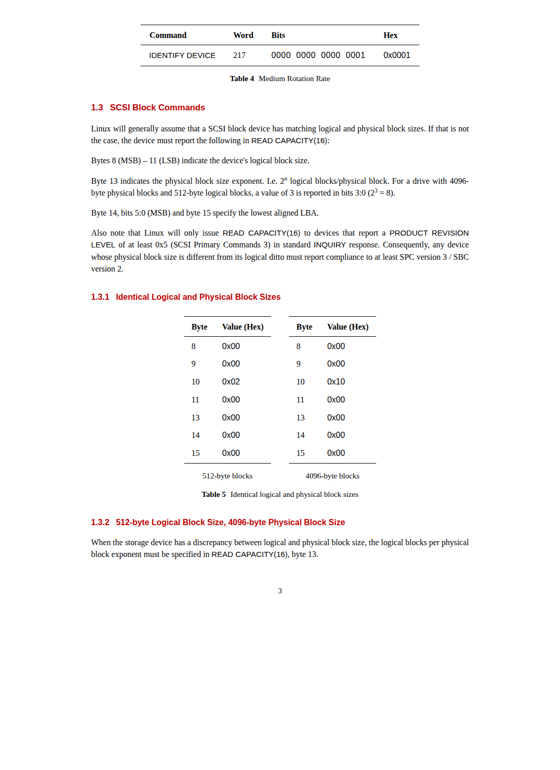Table 4 Medium Rotation Rate
| Command | Word | Bits | Hex |
| --- | --- | --- | --- |
| IDENTIFY DEVICE | 217 | 0000 0000 0000 0001 | 0x0001 |
1.3 SCSI Block Commands
Linux will generally assume that a SCSI block device has matching logical and physical block sizes. If that is not the case, the device must report the following in READ CAPACITY(16):
Bytes 8 (MSB) – 11 (LSB) indicate the device's logical block size.
Byte 13 indicates the physical block size exponent. I.e. 2n logical blocks/physical block. For a drive with 4096-byte physical blocks and 512-byte logical blocks, a value of 3 is reported in bits 3:0 (23 = 8).
Byte 14, bits 5:0 (MSB) and byte 15 specify the lowest aligned LBA.
Also note that Linux will only issue READ CAPACITY(16) to devices that report a PRODUCT REVISION LEVEL of at least 0x5 (SCSI Primary Commands 3) in standard INQUIRY response. Consequently, any device whose physical block size is different from its logical ditto must report compliance to at least SPC version 3 / SBC version 2.
1.3.1 Identical Logical and Physical Block Sizes
Table 5 Identical logical and physical block sizes
| / Byte / Value (Hex) / / --- / --- / / 8 / 0x00 / / 9 / 0x00 / / 10 / 0x02 / / 11 / 0x00 / / 13 / 0x00 / / 14 / 0x00 / / 15 / 0x00 / 512-byte blocks / Byte / Value (Hex) / / --- / --- / / 8 / 0x00 / / 9 / 0x00 / / 10 / 0x10 / / 11 / 0x00 / / 13 / 0x00 / / 14 / 0x00 / / 15 / 0x00 / 4096-byte blocks |
1.3.2512-byte Logical Block Size, 4096-byte Physical Block Size
When the storage device has a discrepancy between logical and physical block size, the logical blocks per physical block exponent must be specified in READ CAPACITY(16), byte 13.
3